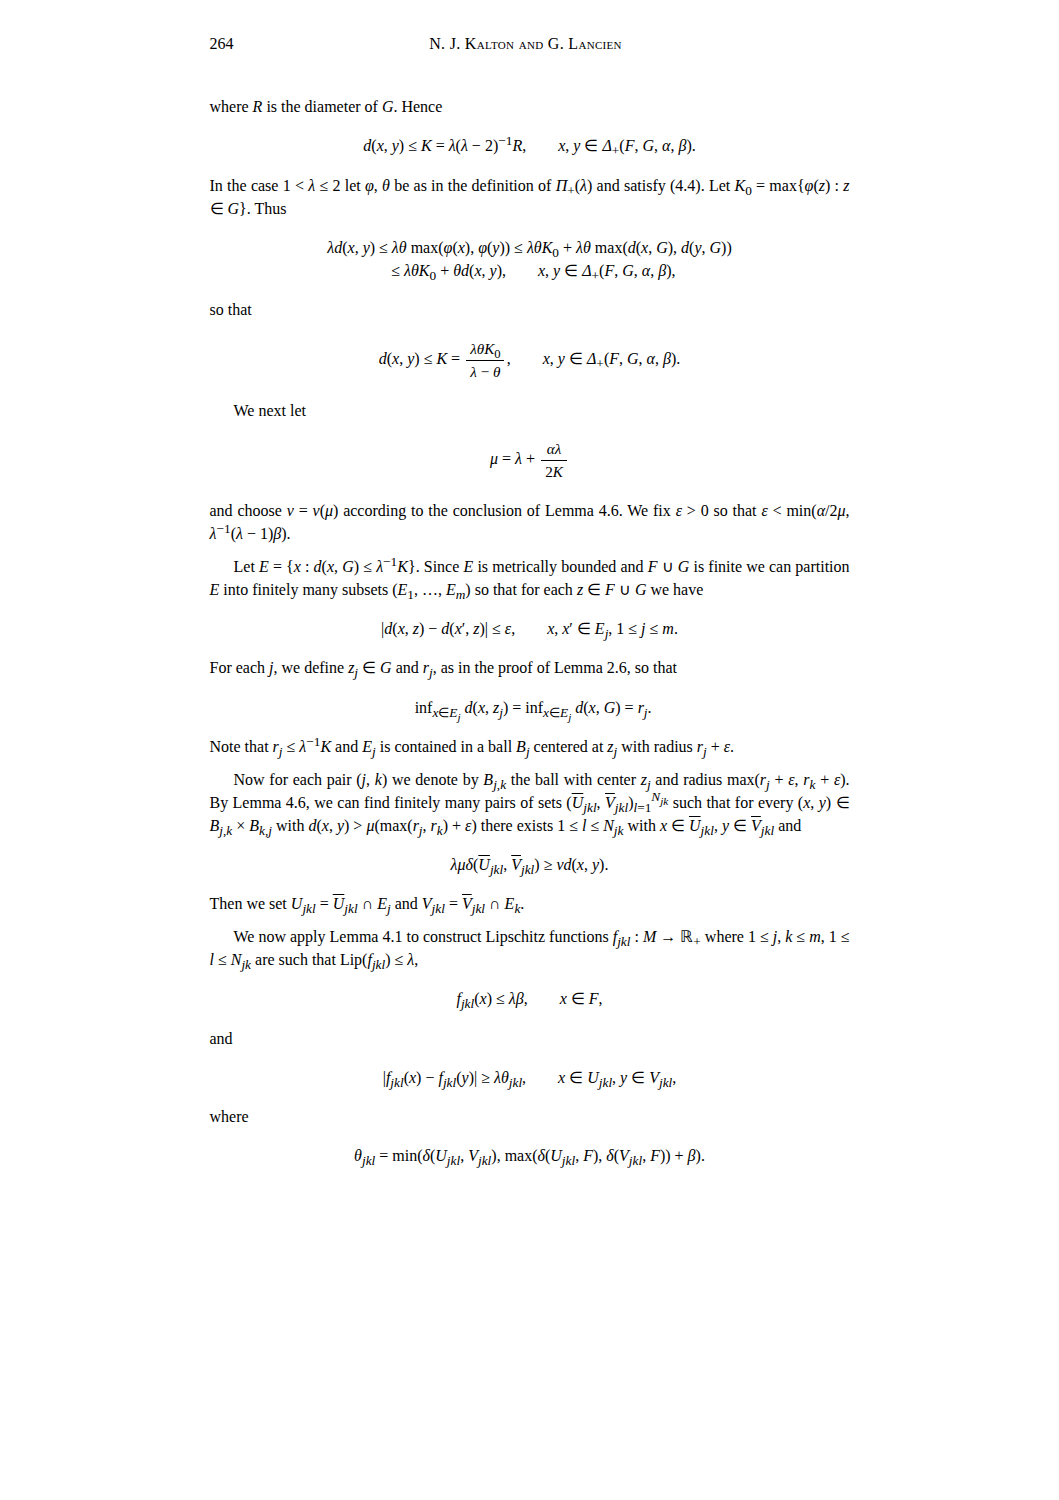264 N. J. Kalton and G. Lancien
where R is the diameter of G. Hence
d(x, y) ≤ K = λ(λ − 2)−1R,  x, y ∈ Δ+(F, G, α, β).
In the case 1 < λ ≤ 2 let φ, θ be as in the definition of Π+(λ) and satisfy (4.4). Let K0 = max{φ(z) : z ∈ G}. Thus
λd(x, y) ≤ λθ max(φ(x), φ(y)) ≤ λθK0 + λθ max(d(x, G), d(y, G))     ≤ λθK0 + θd(x, y),  x, y ∈ Δ+(F, G, α, β),
so that
d(x, y) ≤ K = λθK0 λ − θ,  x, y ∈ Δ+(F, G, α, β).
We next let
μ = λ + αλ 2K
and choose ν = ν(μ) according to the conclusion of Lemma 4.6. We fix ε > 0 so that ε < min(α/2μ, λ−1(λ − 1)β).
Let E = {x : d(x, G) ≤ λ−1K}. Since E is metrically bounded and F ∪ G is finite we can partition E into finitely many subsets (E1, …, Em) so that for each z ∈ F ∪ G we have
|d(x, z) − d(x′, z)| ≤ ε,  x, x′ ∈ Ej, 1 ≤ j ≤ m.
For each j, we define zj ∈ G and rj, as in the proof of Lemma 2.6, so that
infx∈Ej d(x, zj) = infx∈Ej d(x, G) = rj.
Note that rj ≤ λ−1K and Ej is contained in a ball Bj centered at zj with radius rj + ε.
Now for each pair (j, k) we denote by Bj,k the ball with center zj and radius max(rj + ε, rk + ε). By Lemma 4.6, we can find finitely many pairs of sets (Ujkl, Vjkl)l=1Njk such that for every (x, y) ∈ Bj,k × Bk,j with d(x, y) > μ(max(rj, rk) + ε) there exists 1 ≤ l ≤ Njk with x ∈ Ujkl, y ∈ Vjkl and
λμδ(Ujkl, Vjkl) ≥ νd(x, y).
Then we set Ujkl = Ujkl ∩ Ej and Vjkl = Vjkl ∩ Ek.
We now apply Lemma 4.1 to construct Lipschitz functions fjkl : M → ℝ+ where 1 ≤ j, k ≤ m, 1 ≤ l ≤ Njk are such that Lip(fjkl) ≤ λ,
fjkl(x) ≤ λβ,  x ∈ F,
and
|fjkl(x) − fjkl(y)| ≥ λθjkl,  x ∈ Ujkl, y ∈ Vjkl,
where
θjkl = min(δ(Ujkl, Vjkl), max(δ(Ujkl, F), δ(Vjkl, F)) + β).